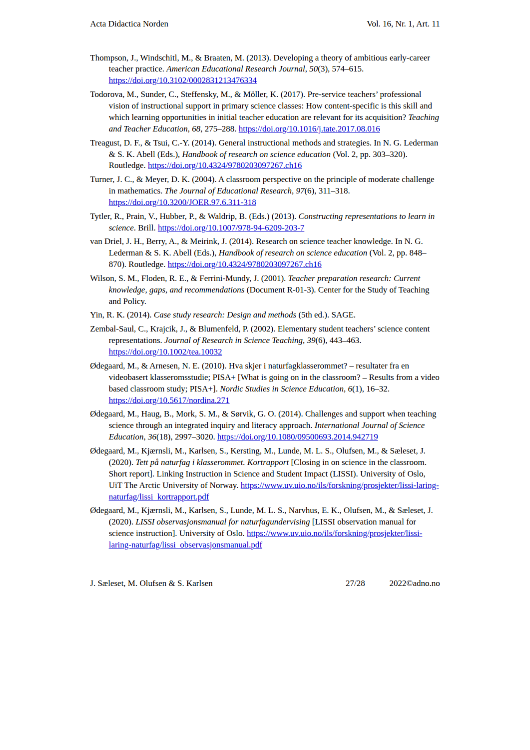Acta Didactica Norden
Vol. 16, Nr. 1, Art. 11
References
Thompson, J., Windschitl, M., & Braaten, M. (2013). Developing a theory of ambitious early-career teacher practice. American Educational Research Journal, 50(3), 574–615. https://doi.org/10.3102/0002831213476334
Todorova, M., Sunder, C., Steffensky, M., & Möller, K. (2017). Pre-service teachers’ professional vision of instructional support in primary science classes: How content-specific is this skill and which learning opportunities in initial teacher education are relevant for its acquisition? Teaching and Teacher Education, 68, 275–288. https://doi.org/10.1016/j.tate.2017.08.016
Treagust, D. F., & Tsui, C.-Y. (2014). General instructional methods and strategies. In N. G. Lederman & S. K. Abell (Eds.), Handbook of research on science education (Vol. 2, pp. 303–320). Routledge. https://doi.org/10.4324/9780203097267.ch16
Turner, J. C., & Meyer, D. K. (2004). A classroom perspective on the principle of moderate challenge in mathematics. The Journal of Educational Research, 97(6), 311–318. https://doi.org/10.3200/JOER.97.6.311-318
Tytler, R., Prain, V., Hubber, P., & Waldrip, B. (Eds.) (2013). Constructing representations to learn in science. Brill. https://doi.org/10.1007/978-94-6209-203-7
van Driel, J. H., Berry, A., & Meirink, J. (2014). Research on science teacher knowledge. In N. G. Lederman & S. K. Abell (Eds.), Handbook of research on science education (Vol. 2, pp. 848–870). Routledge. https://doi.org/10.4324/9780203097267.ch16
Wilson, S. M., Floden, R. E., & Ferrini-Mundy, J. (2001). Teacher preparation research: Current knowledge, gaps, and recommendations (Document R-01-3). Center for the Study of Teaching and Policy.
Yin, R. K. (2014). Case study research: Design and methods (5th ed.). SAGE.
Zembal-Saul, C., Krajcik, J., & Blumenfeld, P. (2002). Elementary student teachers’ science content representations. Journal of Research in Science Teaching, 39(6), 443–463. https://doi.org/10.1002/tea.10032
Ødegaard, M., & Arnesen, N. E. (2010). Hva skjer i naturfagklasserommet? – resultater fra en videobasert klasseromsstudie; PISA+ [What is going on in the classroom? – Results from a video based classroom study; PISA+]. Nordic Studies in Science Education, 6(1), 16–32. https://doi.org/10.5617/nordina.271
Ødegaard, M., Haug, B., Mork, S. M., & Sørvik, G. O. (2014). Challenges and support when teaching science through an integrated inquiry and literacy approach. International Journal of Science Education, 36(18), 2997–3020. https://doi.org/10.1080/09500693.2014.942719
Ødegaard, M., Kjærnsli, M., Karlsen, S., Kersting, M., Lunde, M. L. S., Olufsen, M., & Sæleset, J. (2020). Tett på naturfag i klasserommet. Kortrapport [Closing in on science in the classroom. Short report]. Linking Instruction in Science and Student Impact (LISSI). University of Oslo, UiT The Arctic University of Norway. https://www.uv.uio.no/ils/forskning/prosjekter/lissi-laring-naturfag/lissi_kortrapport.pdf
Ødegaard, M., Kjærnsli, M., Karlsen, S., Lunde, M. L. S., Narvhus, E. K., Olufsen, M., & Sæleset, J. (2020). LISSI observasjonsmanual for naturfagundervising [LISSI observation manual for science instruction]. University of Oslo. https://www.uv.uio.no/ils/forskning/prosjekter/lissi-laring-naturfag/lissi_observasjonsmanual.pdf
J. Sæleset, M. Olufsen & S. Karlsen
27/28
2022©adno.no